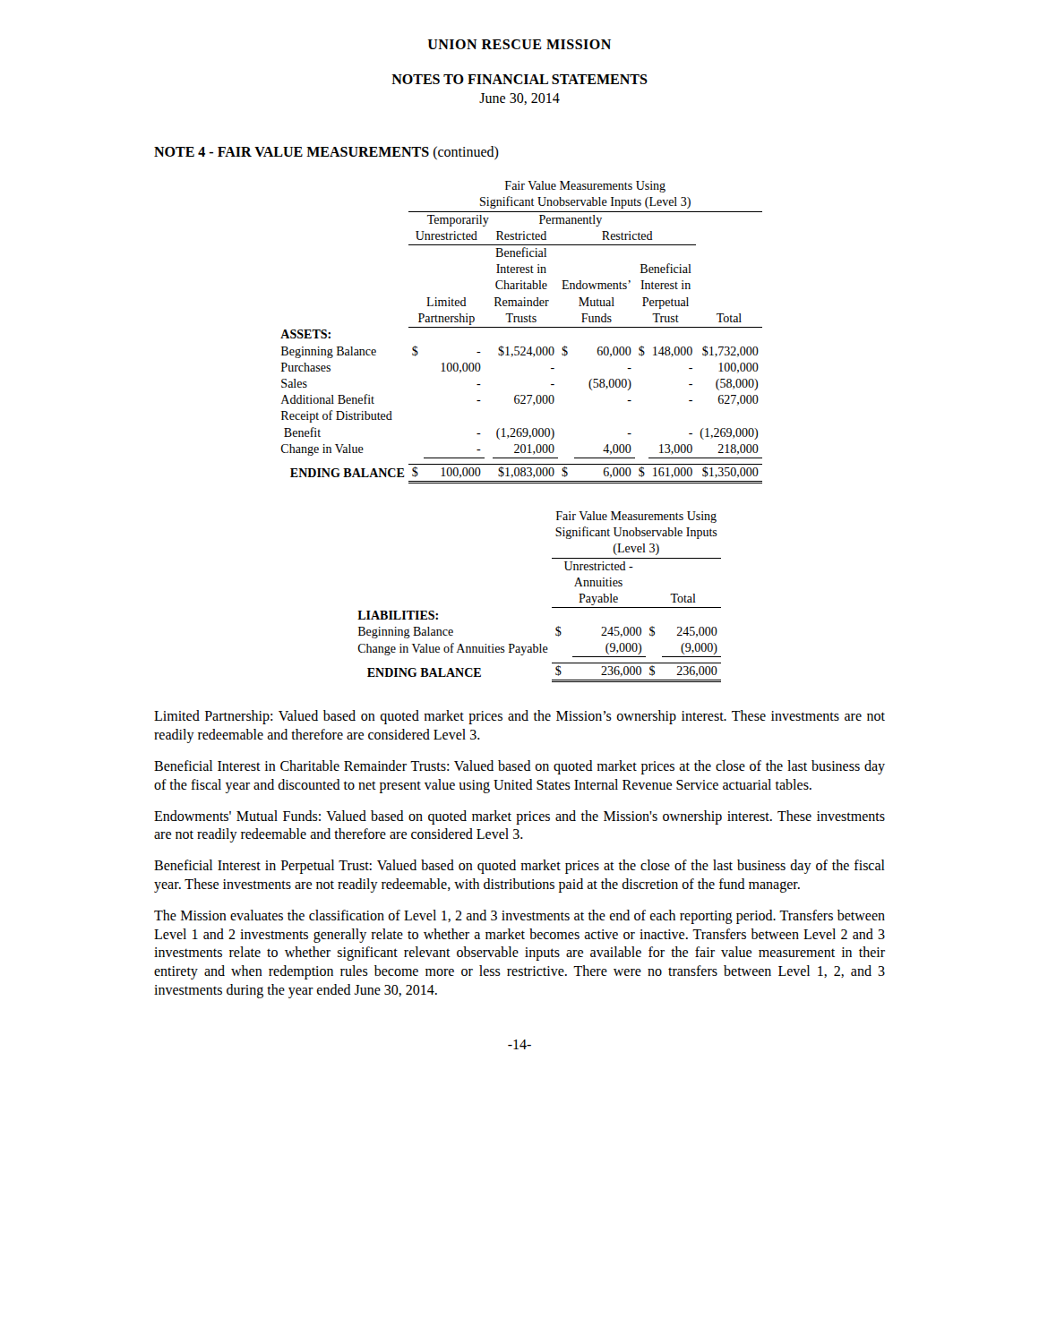UNION RESCUE MISSION
NOTES TO FINANCIAL STATEMENTS
June 30, 2014
NOTE 4 - FAIR VALUE MEASUREMENTS (continued)
| | Fair Value Measurements Using |
| | Significant Unobservable Inputs (Level 3) |
| | | Temporarily | Permanently | | |
| | Unrestricted | Restricted | Restricted | |
| | | | Beneficial | | | | |
| | | | Interest in | | | Beneficial | |
| | | | Charitable | Endowments’ | Interest in | |
| | Limited | Remainder | Mutual | Perpetual | |
| | Partnership | Trusts | Funds | Trust | Total |
| ASSETS: | |
| Beginning Balance | $ | - | | $1,524,000 | $ | 60,000 | $ | 148,000 | $1,732,000 |
| Purchases | | 100,000 | | - | | - | | - | 100,000 |
| Sales | | - | | - | | (58,000) | | - | (58,000) |
| Additional Benefit | | - | | 627,000 | | - | | - | 627,000 |
| Receipt of Distributed | |
| Benefit | | - | | (1,269,000) | | - | | - | (1,269,000) |
| Change in Value | | - | | 201,000 | | 4,000 | | 13,000 | 218,000 |
| ENDING BALANCE | $ | 100,000 | | $1,083,000 | $ | 6,000 | $ | 161,000 | $1,350,000 |
| | Fair Value Measurements Using |
| | Significant Unobservable Inputs |
| | (Level 3) |
| | Unrestricted - | |
| | Annuities | |
| | Payable | Total |
| LIABILITIES: | |
| Beginning Balance | $ | 245,000 | $ | 245,000 |
| Change in Value of Annuities Payable | | (9,000) | | (9,000) |
| ENDING BALANCE | $ | 236,000 | $ | 236,000 |
Limited Partnership: Valued based on quoted market prices and the Mission’s ownership interest. These investments are not readily redeemable and therefore are considered Level 3.
Beneficial Interest in Charitable Remainder Trusts: Valued based on quoted market prices at the close of the last business day of the fiscal year and discounted to net present value using United States Internal Revenue Service actuarial tables.
Endowments' Mutual Funds: Valued based on quoted market prices and the Mission's ownership interest. These investments are not readily redeemable and therefore are considered Level 3.
Beneficial Interest in Perpetual Trust: Valued based on quoted market prices at the close of the last business day of the fiscal year. These investments are not readily redeemable, with distributions paid at the discretion of the fund manager.
The Mission evaluates the classification of Level 1, 2 and 3 investments at the end of each reporting period. Transfers between Level 1 and 2 investments generally relate to whether a market becomes active or inactive. Transfers between Level 2 and 3 investments relate to whether significant relevant observable inputs are available for the fair value measurement in their entirety and when redemption rules become more or less restrictive. There were no transfers between Level 1, 2, and 3 investments during the year ended June 30, 2014.
-14-